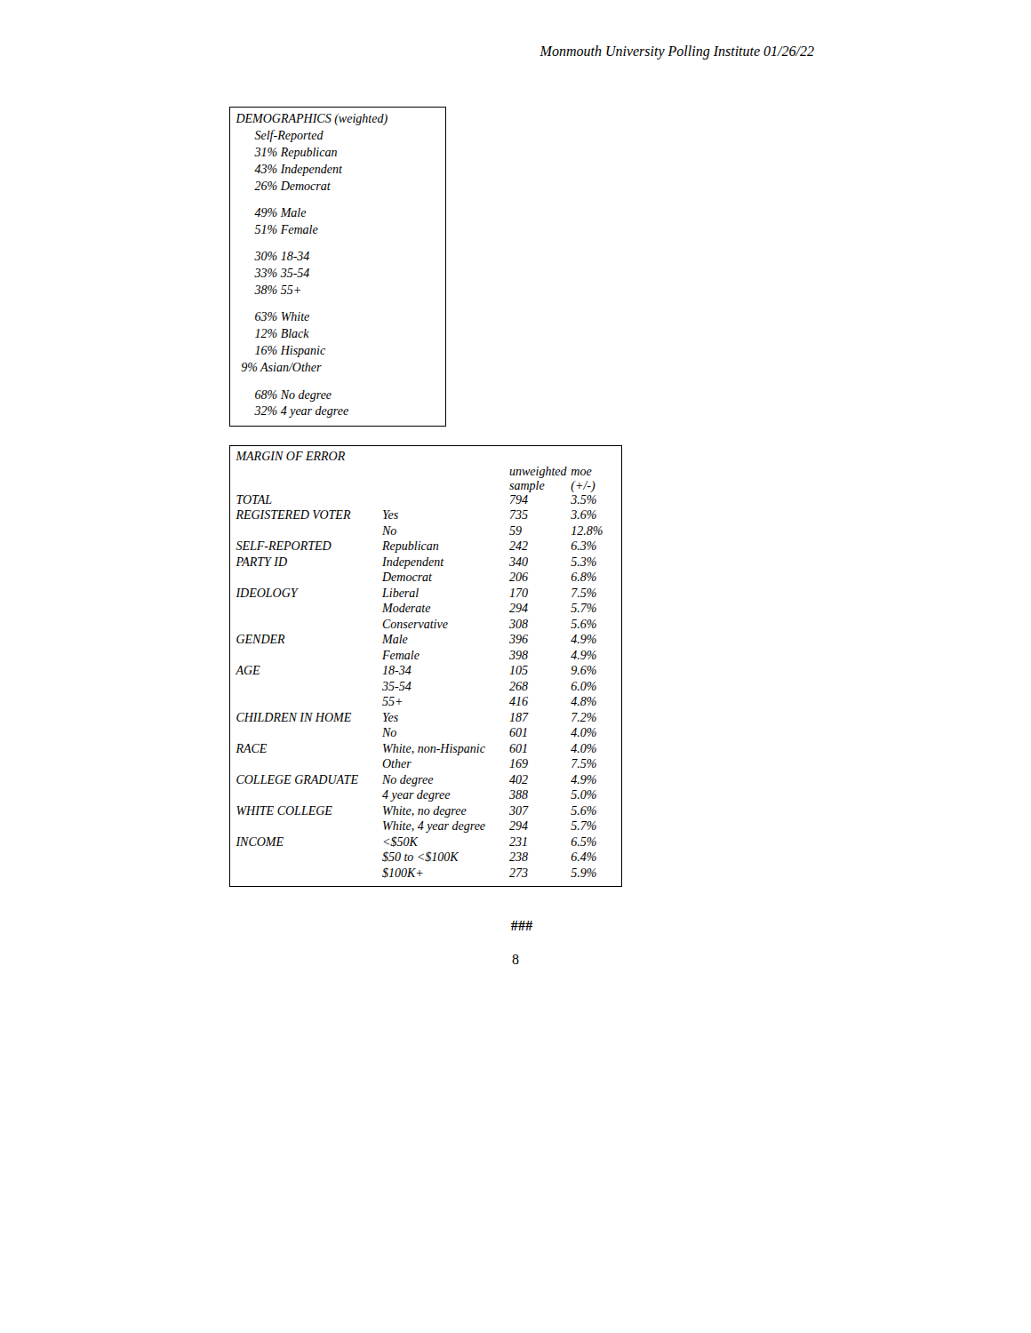Monmouth University Polling Institute 01/26/22
DEMOGRAPHICS (weighted)
Self-Reported
31% Republican
43% Independent
26% Democrat
49% Male
51% Female
30% 18-34
33% 35-54
38% 55+
63% White
12% Black
16% Hispanic
9% Asian/Other
68% No degree
32% 4 year degree
MARGIN OF ERROR
| | | unweighted | moe |
| | | sample | (+/-) |
| TOTAL | | 794 | 3.5% |
| REGISTERED VOTER | Yes | 735 | 3.6% |
| | No | 59 | 12.8% |
| SELF-REPORTED | Republican | 242 | 6.3% |
| PARTY ID | Independent | 340 | 5.3% |
| | Democrat | 206 | 6.8% |
| IDEOLOGY | Liberal | 170 | 7.5% |
| | Moderate | 294 | 5.7% |
| | Conservative | 308 | 5.6% |
| GENDER | Male | 396 | 4.9% |
| | Female | 398 | 4.9% |
| AGE | 18-34 | 105 | 9.6% |
| | 35-54 | 268 | 6.0% |
| | 55+ | 416 | 4.8% |
| CHILDREN IN HOME | Yes | 187 | 7.2% |
| | No | 601 | 4.0% |
| RACE | White, non-Hispanic | 601 | 4.0% |
| | Other | 169 | 7.5% |
| COLLEGE GRADUATE | No degree | 402 | 4.9% |
| | 4 year degree | 388 | 5.0% |
| WHITE COLLEGE | White, no degree | 307 | 5.6% |
| | White, 4 year degree | 294 | 5.7% |
| INCOME | <$50K | 231 | 6.5% |
| | $50 to <$100K | 238 | 6.4% |
| | $100K+ | 273 | 5.9% |
###
8